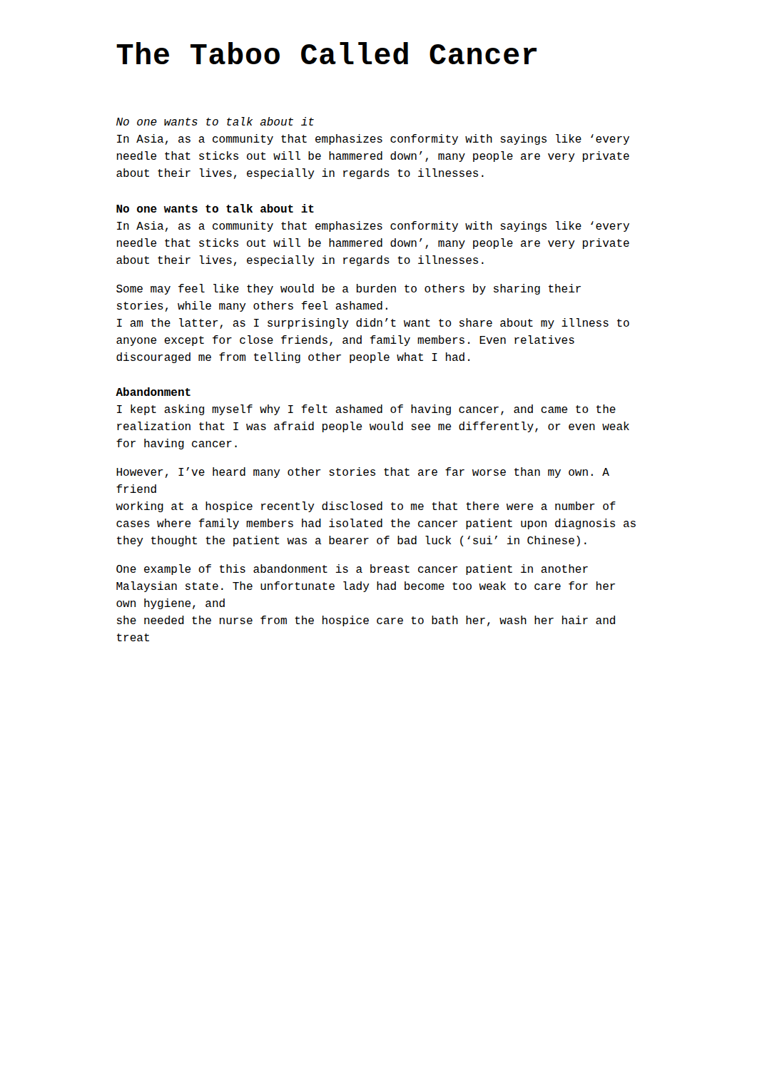The Taboo Called Cancer
No one wants to talk about it
In Asia, as a community that emphasizes conformity with sayings like ‘every needle that sticks out will be hammered down’, many people are very private about their lives, especially in regards to illnesses.
No one wants to talk about it
In Asia, as a community that emphasizes conformity with sayings like ‘every needle that sticks out will be hammered down’, many people are very private about their lives, especially in regards to illnesses.
Some may feel like they would be a burden to others by sharing their stories, while many others feel ashamed.
I am the latter, as I surprisingly didn’t want to share about my illness to anyone except for close friends, and family members. Even relatives discouraged me from telling other people what I had.
Abandonment
I kept asking myself why I felt ashamed of having cancer, and came to the realization that I was afraid people would see me differently, or even weak for having cancer.
However, I’ve heard many other stories that are far worse than my own. A friend
working at a hospice recently disclosed to me that there were a number of cases where family members had isolated the cancer patient upon diagnosis as they thought the patient was a bearer of bad luck (‘sui’ in Chinese).
One example of this abandonment is a breast cancer patient in another Malaysian state. The unfortunate lady had become too weak to care for her own hygiene, and
she needed the nurse from the hospice care to bath her, wash her hair and treat